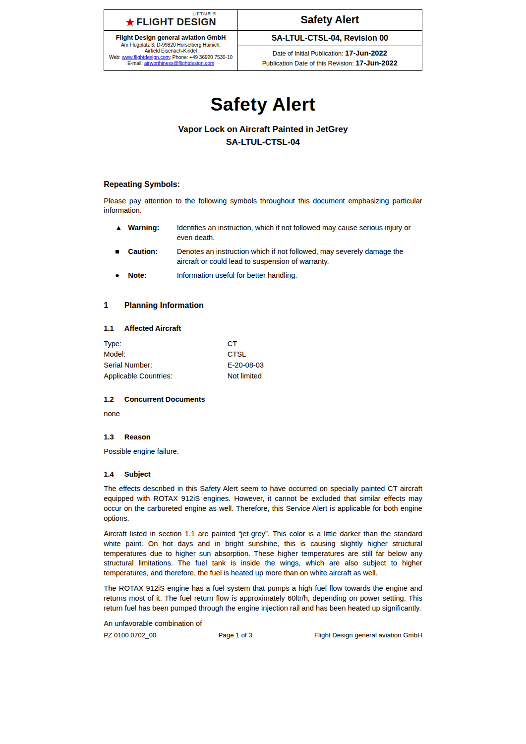| LIFTAIR ® ★ FLIGHT DESIGN | Safety Alert |
| Flight Design general aviation GmbH Am Flugplatz 3, D-99820 Hörselberg Hainich, Airfield Eisenach-Kindel Web: www.flightdesign.com ; Phone: +49 36920 7530-10 E-mail: airworthiness@flightdesign.com | SA-LTUL-CTSL-04, Revision 00 |
| Date of Initial Publication: 17-Jun-2022 Publication Date of this Revision: 17-Jun-2022 |
Safety Alert
Vapor Lock on Aircraft Painted in JetGrey
SA-LTUL-CTSL-04
Repeating Symbols:
Please pay attention to the following symbols throughout this document emphasizing particular information.
| ▲ | Warning: | Identifies an instruction, which if not followed may cause serious injury or even death. |
| ■ | Caution: | Denotes an instruction which if not followed, may severely damage the aircraft or could lead to suspension of warranty. |
| ● | Note: | Information useful for better handling. |
1 Planning Information
1.1 Affected Aircraft
| Type: | CT |
| Model: | CTSL |
| Serial Number: | E-20-08-03 |
| Applicable Countries: | Not limited |
1.2 Concurrent Documents
none
1.3 Reason
Possible engine failure.
1.4 Subject
The effects described in this Safety Alert seem to have occurred on specially painted CT aircraft equipped with ROTAX 912iS engines. However, it cannot be excluded that similar effects may occur on the carbureted engine as well. Therefore, this Service Alert is applicable for both engine options.
Aircraft listed in section 1.1 are painted “jet-grey”. This color is a little darker than the standard white paint. On hot days and in bright sunshine, this is causing slightly higher structural temperatures due to higher sun absorption. These higher temperatures are still far below any structural limitations. The fuel tank is inside the wings, which are also subject to higher temperatures, and therefore, the fuel is heated up more than on white aircraft as well.
The ROTAX 912iS engine has a fuel system that pumps a high fuel flow towards the engine and returns most of it. The fuel return flow is approximately 60ltr/h, depending on power setting. This return fuel has been pumped through the engine injection rail and has been heated up significantly.
An unfavorable combination of
PZ 0100 0702_00
Page 1 of 3
Flight Design general aviation GmbH